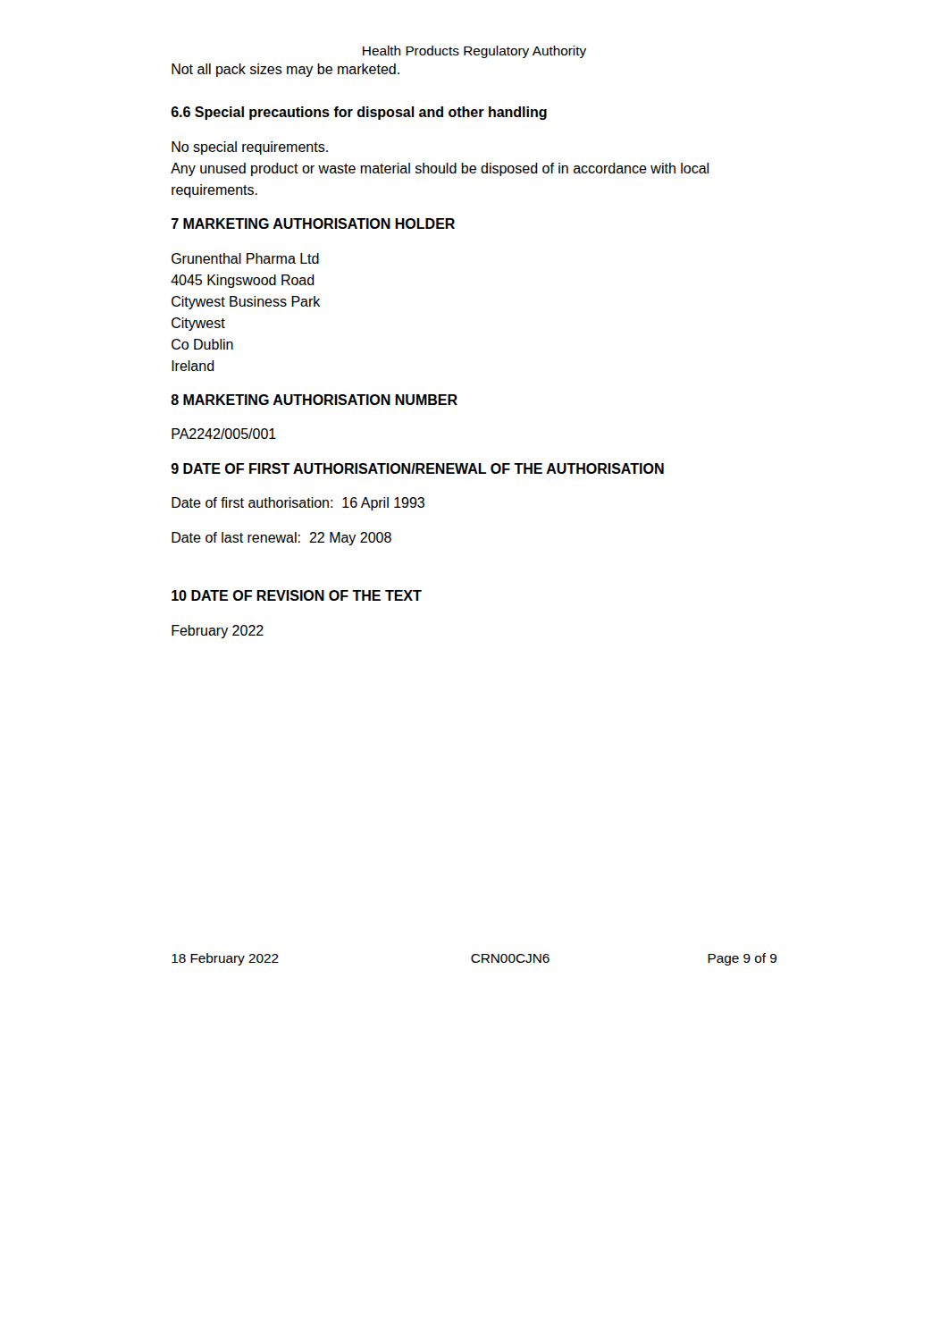Health Products Regulatory Authority
Not all pack sizes may be marketed.
6.6 Special precautions for disposal and other handling
No special requirements.
Any unused product or waste material should be disposed of in accordance with local requirements.
7 MARKETING AUTHORISATION HOLDER
Grunenthal Pharma Ltd
4045 Kingswood Road
Citywest Business Park
Citywest
Co Dublin
Ireland
8 MARKETING AUTHORISATION NUMBER
PA2242/005/001
9 DATE OF FIRST AUTHORISATION/RENEWAL OF THE AUTHORISATION
Date of first authorisation: 16 April 1993
Date of last renewal: 22 May 2008
10 DATE OF REVISION OF THE TEXT
February 2022
18 February 2022
CRN00CJN6
Page 9 of 9